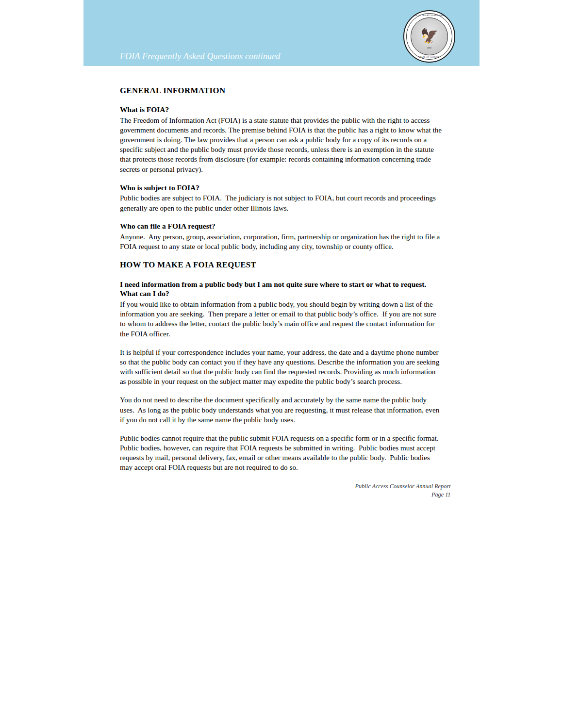FOIA Frequently Asked Questions continued
Office of the Attorney General
🦅
1818
State of Illinois
GENERAL INFORMATION
What is FOIA?
The Freedom of Information Act (FOIA) is a state statute that provides the public with the right to access government documents and records. The premise behind FOIA is that the public has a right to know what the government is doing. The law provides that a person can ask a public body for a copy of its records on a specific subject and the public body must provide those records, unless there is an exemption in the statute that protects those records from disclosure (for example: records containing information concerning trade secrets or personal privacy).
Who is subject to FOIA?
Public bodies are subject to FOIA. The judiciary is not subject to FOIA, but court records and proceedings generally are open to the public under other Illinois laws.
Who can file a FOIA request?
Anyone. Any person, group, association, corporation, firm, partnership or organization has the right to file a FOIA request to any state or local public body, including any city, township or county office.
HOW TO MAKE A FOIA REQUEST
I need information from a public body but I am not quite sure where to start or what to request. What can I do?
If you would like to obtain information from a public body, you should begin by writing down a list of the information you are seeking. Then prepare a letter or email to that public body’s office. If you are not sure to whom to address the letter, contact the public body’s main office and request the contact information for the FOIA officer.
It is helpful if your correspondence includes your name, your address, the date and a daytime phone number so that the public body can contact you if they have any questions. Describe the information you are seeking with sufficient detail so that the public body can find the requested records. Providing as much information as possible in your request on the subject matter may expedite the public body’s search process.
You do not need to describe the document specifically and accurately by the same name the public body uses. As long as the public body understands what you are requesting, it must release that information, even if you do not call it by the same name the public body uses.
Public bodies cannot require that the public submit FOIA requests on a specific form or in a specific format. Public bodies, however, can require that FOIA requests be submitted in writing. Public bodies must accept requests by mail, personal delivery, fax, email or other means available to the public body. Public bodies may accept oral FOIA requests but are not required to do so.
Public Access Counselor Annual Report
Page 11